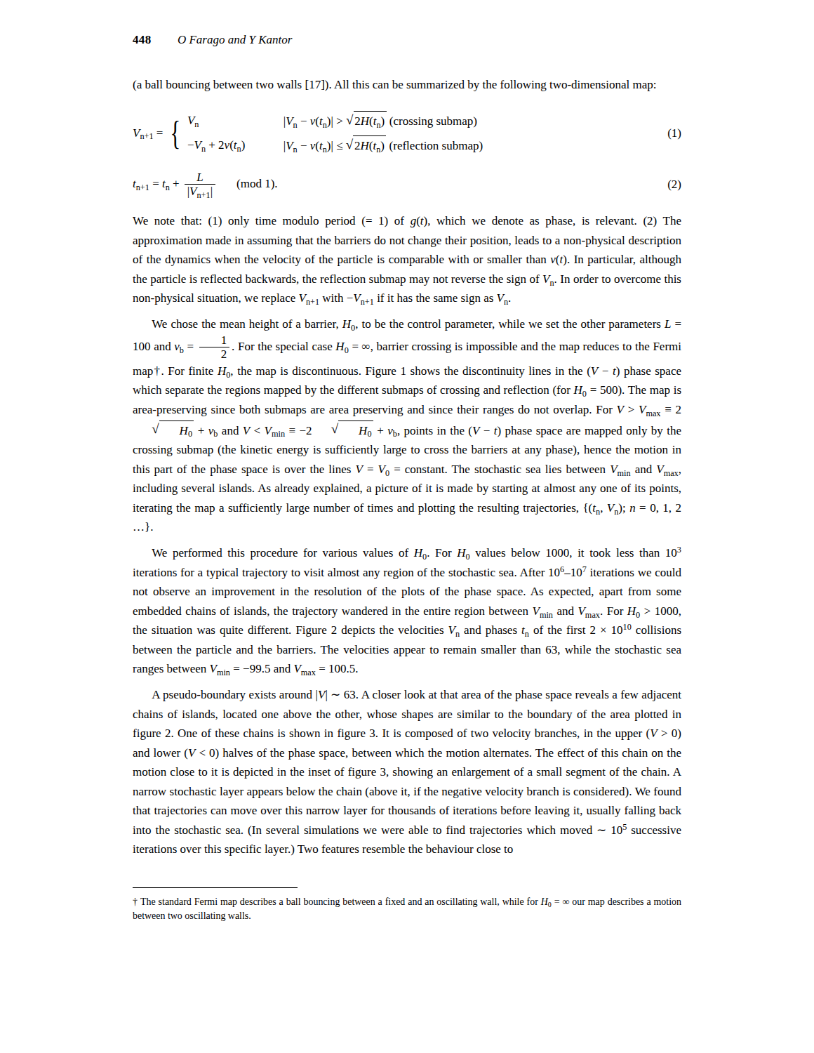448 O Farago and Y Kantor
(a ball bouncing between two walls [17]). All this can be summarized by the following two-dimensional map:
Vn+1 ={
| V n | / V n − v ( t n )/ > 2 H ( t n ) (crossing submap) |
| − V n + 2 v ( t n ) | / V n − v ( t n )/ ≤ 2 H ( t n ) (reflection submap) |
(1)
tn+1 = tn + L|Vn+1|(mod 1).
(2)
We note that: (1) only time modulo period (= 1) of g(t), which we denote as phase, is relevant. (2) The approximation made in assuming that the barriers do not change their position, leads to a non-physical description of the dynamics when the velocity of the particle is comparable with or smaller than v(t). In particular, although the particle is reflected backwards, the reflection submap may not reverse the sign of Vn. In order to overcome this non-physical situation, we replace Vn+1 with −Vn+1 if it has the same sign as Vn.
We chose the mean height of a barrier, H0, to be the control parameter, while we set the other parameters L = 100 and vb = 12. For the special case H0 = ∞, barrier crossing is impossible and the map reduces to the Fermi map†. For finite H0, the map is discontinuous. Figure 1 shows the discontinuity lines in the (V − t) phase space which separate the regions mapped by the different submaps of crossing and reflection (for H0 = 500). The map is area-preserving since both submaps are area preserving and since their ranges do not overlap. For V > Vmax ≡ 2H0 + vb and V < Vmin ≡ −2H0 + vb, points in the (V − t) phase space are mapped only by the crossing submap (the kinetic energy is sufficiently large to cross the barriers at any phase), hence the motion in this part of the phase space is over the lines V = V0 = constant. The stochastic sea lies between Vmin and Vmax, including several islands. As already explained, a picture of it is made by starting at almost any one of its points, iterating the map a sufficiently large number of times and plotting the resulting trajectories, {(tn, Vn); n = 0, 1, 2 …}.
We performed this procedure for various values of H0. For H0 values below 1000, it took less than 103 iterations for a typical trajectory to visit almost any region of the stochastic sea. After 106–107 iterations we could not observe an improvement in the resolution of the plots of the phase space. As expected, apart from some embedded chains of islands, the trajectory wandered in the entire region between Vmin and Vmax. For H0 > 1000, the situation was quite different. Figure 2 depicts the velocities Vn and phases tn of the first 2 × 1010 collisions between the particle and the barriers. The velocities appear to remain smaller than 63, while the stochastic sea ranges between Vmin = −99.5 and Vmax = 100.5.
A pseudo-boundary exists around |V| ∼ 63. A closer look at that area of the phase space reveals a few adjacent chains of islands, located one above the other, whose shapes are similar to the boundary of the area plotted in figure 2. One of these chains is shown in figure 3. It is composed of two velocity branches, in the upper (V > 0) and lower (V < 0) halves of the phase space, between which the motion alternates. The effect of this chain on the motion close to it is depicted in the inset of figure 3, showing an enlargement of a small segment of the chain. A narrow stochastic layer appears below the chain (above it, if the negative velocity branch is considered). We found that trajectories can move over this narrow layer for thousands of iterations before leaving it, usually falling back into the stochastic sea. (In several simulations we were able to find trajectories which moved ∼ 105 successive iterations over this specific layer.) Two features resemble the behaviour close to
† The standard Fermi map describes a ball bouncing between a fixed and an oscillating wall, while for H0 = ∞ our map describes a motion between two oscillating walls.